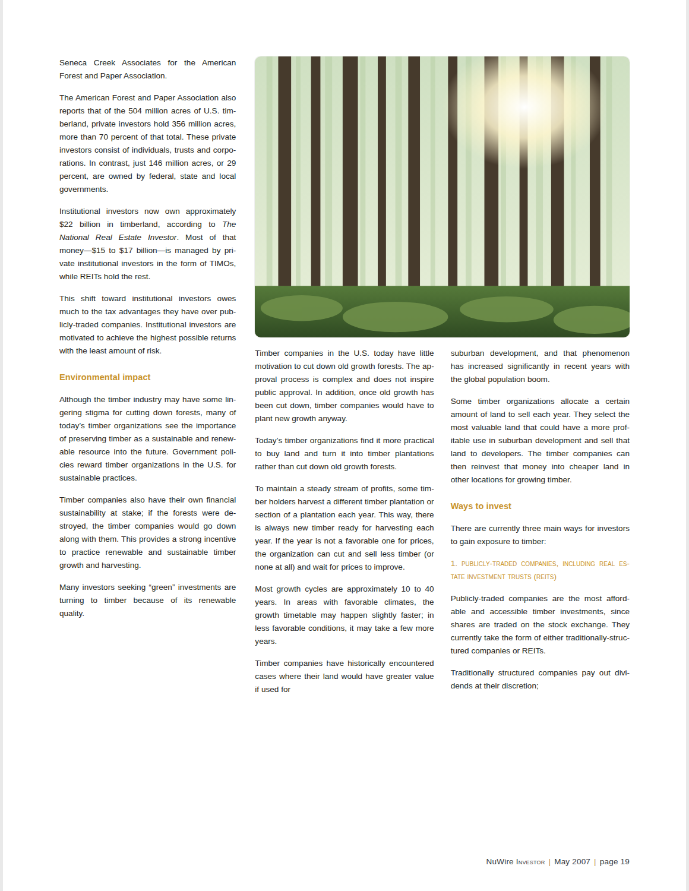Seneca Creek Associates for the American Forest and Paper Association.
The American Forest and Paper Association also reports that of the 504 million acres of U.S. timberland, private investors hold 356 million acres, more than 70 percent of that total. These private investors consist of individuals, trusts and corporations. In contrast, just 146 million acres, or 29 percent, are owned by federal, state and local governments.
Institutional investors now own approximately $22 billion in timberland, according to The National Real Estate Investor. Most of that money—$15 to $17 billion—is managed by private institutional investors in the form of TIMOs, while REITs hold the rest.
This shift toward institutional investors owes much to the tax advantages they have over publicly-traded companies. Institutional investors are motivated to achieve the highest possible returns with the least amount of risk.
Environmental impact
Although the timber industry may have some lingering stigma for cutting down forests, many of today’s timber organizations see the importance of preserving timber as a sustainable and renewable resource into the future. Government policies reward timber organizations in the U.S. for sustainable practices.
Timber companies also have their own financial sustainability at stake; if the forests were destroyed, the timber companies would go down along with them. This provides a strong incentive to practice renewable and sustainable timber growth and harvesting.
Many investors seeking “green” investments are turning to timber because of its renewable quality.
Timber companies in the U.S. today have little motivation to cut down old growth forests. The approval process is complex and does not inspire public approval. In addition, once old growth has been cut down, timber companies would have to plant new growth anyway.
Today’s timber organizations find it more practical to buy land and turn it into timber plantations rather than cut down old growth forests.
To maintain a steady stream of profits, some timber holders harvest a different timber plantation or section of a plantation each year. This way, there is always new timber ready for harvesting each year. If the year is not a favorable one for prices, the organization can cut and sell less timber (or none at all) and wait for prices to improve.
Most growth cycles are approximately 10 to 40 years. In areas with favorable climates, the growth timetable may happen slightly faster; in less favorable conditions, it may take a few more years.
Timber companies have historically encountered cases where their land would have greater value if used for
suburban development, and that phenomenon has increased significantly in recent years with the global population boom.
Some timber organizations allocate a certain amount of land to sell each year. They select the most valuable land that could have a more profitable use in suburban development and sell that land to developers. The timber companies can then reinvest that money into cheaper land in other locations for growing timber.
Ways to invest
There are currently three main ways for investors to gain exposure to timber:
1. Publicly-traded companies, including Real Estate Investment Trusts (REITs)
Publicly-traded companies are the most affordable and accessible timber investments, since shares are traded on the stock exchange. They currently take the form of either traditionally-structured companies or REITs.
Traditionally structured companies pay out dividends at their discretion;
NuWire Investor|May 2007|page 19